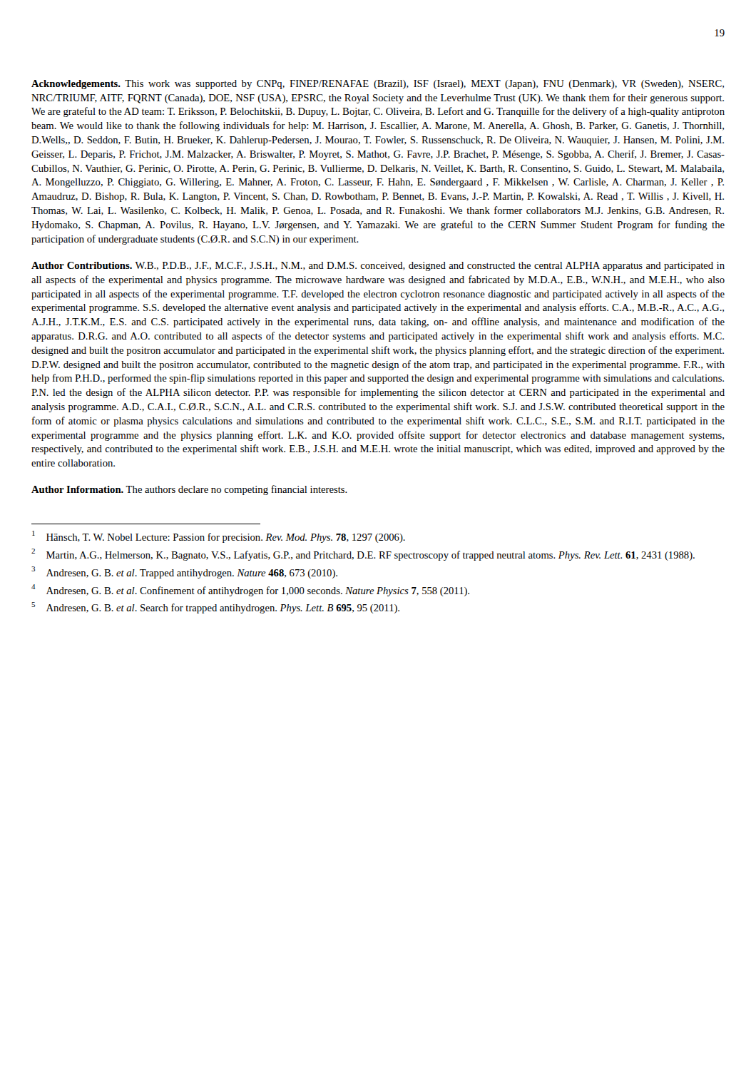19
Acknowledgements. This work was supported by CNPq, FINEP/RENAFAE (Brazil), ISF (Israel), MEXT (Japan), FNU (Denmark), VR (Sweden), NSERC, NRC/TRIUMF, AITF, FQRNT (Canada), DOE, NSF (USA), EPSRC, the Royal Society and the Leverhulme Trust (UK). We thank them for their generous support. We are grateful to the AD team: T. Eriksson, P. Belochitskii, B. Dupuy, L. Bojtar, C. Oliveira, B. Lefort and G. Tranquille for the delivery of a high-quality antiproton beam. We would like to thank the following individuals for help: M. Harrison, J. Escallier, A. Marone, M. Anerella, A. Ghosh, B. Parker, G. Ganetis, J. Thornhill, D.Wells,, D. Seddon, F. Butin, H. Brueker, K. Dahlerup-Pedersen, J. Mourao, T. Fowler, S. Russenschuck, R. De Oliveira, N. Wauquier, J. Hansen, M. Polini, J.M. Geisser, L. Deparis, P. Frichot, J.M. Malzacker, A. Briswalter, P. Moyret, S. Mathot, G. Favre, J.P. Brachet, P. Mésenge, S. Sgobba, A. Cherif, J. Bremer, J. Casas-Cubillos, N. Vauthier, G. Perinic, O. Pirotte, A. Perin, G. Perinic, B. Vullierme, D. Delkaris, N. Veillet, K. Barth, R. Consentino, S. Guido, L. Stewart, M. Malabaila, A. Mongelluzzo, P. Chiggiato, G. Willering, E. Mahner, A. Froton, C. Lasseur, F. Hahn, E. Søndergaard , F. Mikkelsen , W. Carlisle, A. Charman, J. Keller , P. Amaudruz, D. Bishop, R. Bula, K. Langton, P. Vincent, S. Chan, D. Rowbotham, P. Bennet, B. Evans, J.-P. Martin, P. Kowalski, A. Read , T. Willis , J. Kivell, H. Thomas, W. Lai, L. Wasilenko, C. Kolbeck, H. Malik, P. Genoa, L. Posada, and R. Funakoshi. We thank former collaborators M.J. Jenkins, G.B. Andresen, R. Hydomako, S. Chapman, A. Povilus, R. Hayano, L.V. Jørgensen, and Y. Yamazaki. We are grateful to the CERN Summer Student Program for funding the participation of undergraduate students (C.Ø.R. and S.C.N) in our experiment.
Author Contributions. W.B., P.D.B., J.F., M.C.F., J.S.H., N.M., and D.M.S. conceived, designed and constructed the central ALPHA apparatus and participated in all aspects of the experimental and physics programme. The microwave hardware was designed and fabricated by M.D.A., E.B., W.N.H., and M.E.H., who also participated in all aspects of the experimental programme. T.F. developed the electron cyclotron resonance diagnostic and participated actively in all aspects of the experimental programme. S.S. developed the alternative event analysis and participated actively in the experimental and analysis efforts. C.A., M.B.-R., A.C., A.G., A.J.H., J.T.K.M., E.S. and C.S. participated actively in the experimental runs, data taking, on- and offline analysis, and maintenance and modification of the apparatus. D.R.G. and A.O. contributed to all aspects of the detector systems and participated actively in the experimental shift work and analysis efforts. M.C. designed and built the positron accumulator and participated in the experimental shift work, the physics planning effort, and the strategic direction of the experiment. D.P.W. designed and built the positron accumulator, contributed to the magnetic design of the atom trap, and participated in the experimental programme. F.R., with help from P.H.D., performed the spin-flip simulations reported in this paper and supported the design and experimental programme with simulations and calculations. P.N. led the design of the ALPHA silicon detector. P.P. was responsible for implementing the silicon detector at CERN and participated in the experimental and analysis programme. A.D., C.A.I., C.Ø.R., S.C.N., A.L. and C.R.S. contributed to the experimental shift work. S.J. and J.S.W. contributed theoretical support in the form of atomic or plasma physics calculations and simulations and contributed to the experimental shift work. C.L.C., S.E., S.M. and R.I.T. participated in the experimental programme and the physics planning effort. L.K. and K.O. provided offsite support for detector electronics and database management systems, respectively, and contributed to the experimental shift work. E.B., J.S.H. and M.E.H. wrote the initial manuscript, which was edited, improved and approved by the entire collaboration.
Author Information. The authors declare no competing financial interests.
Hänsch, T. W. Nobel Lecture: Passion for precision. Rev. Mod. Phys. 78, 1297 (2006).
Martin, A.G., Helmerson, K., Bagnato, V.S., Lafyatis, G.P., and Pritchard, D.E. RF spectroscopy of trapped neutral atoms. Phys. Rev. Lett. 61, 2431 (1988).
Andresen, G. B. et al. Trapped antihydrogen. Nature 468, 673 (2010).
Andresen, G. B. et al. Confinement of antihydrogen for 1,000 seconds. Nature Physics 7, 558 (2011).
Andresen, G. B. et al. Search for trapped antihydrogen. Phys. Lett. B 695, 95 (2011).